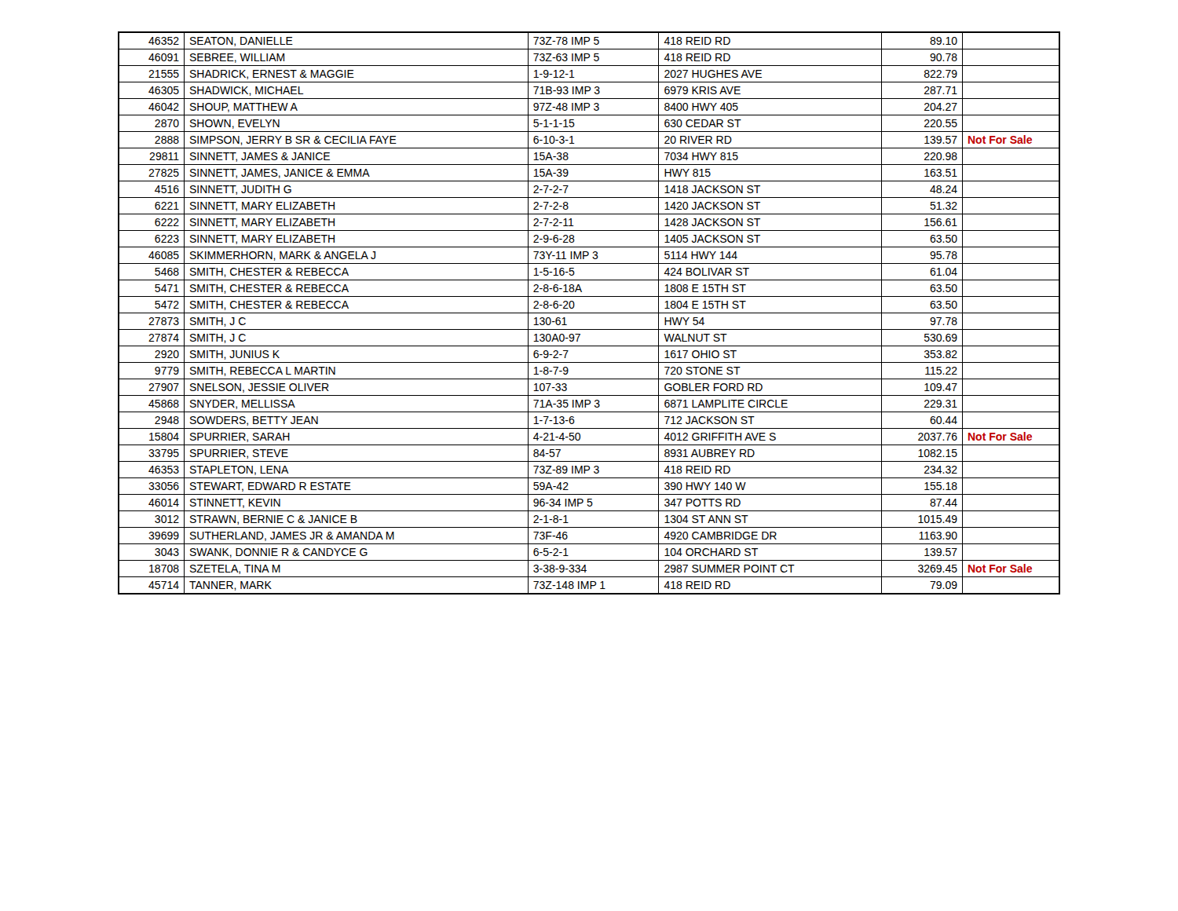| 46352 | SEATON, DANIELLE | 73Z-78 IMP 5 | 418 REID RD | 89.10 | |
| 46091 | SEBREE, WILLIAM | 73Z-63 IMP 5 | 418 REID RD | 90.78 | |
| 21555 | SHADRICK, ERNEST & MAGGIE | 1-9-12-1 | 2027 HUGHES AVE | 822.79 | |
| 46305 | SHADWICK, MICHAEL | 71B-93 IMP 3 | 6979 KRIS AVE | 287.71 | |
| 46042 | SHOUP, MATTHEW A | 97Z-48 IMP 3 | 8400 HWY 405 | 204.27 | |
| 2870 | SHOWN, EVELYN | 5-1-1-15 | 630 CEDAR ST | 220.55 | |
| 2888 | SIMPSON, JERRY B SR & CECILIA FAYE | 6-10-3-1 | 20 RIVER RD | 139.57 | Not For Sale |
| 29811 | SINNETT, JAMES & JANICE | 15A-38 | 7034 HWY 815 | 220.98 | |
| 27825 | SINNETT, JAMES, JANICE & EMMA | 15A-39 | HWY 815 | 163.51 | |
| 4516 | SINNETT, JUDITH G | 2-7-2-7 | 1418 JACKSON ST | 48.24 | |
| 6221 | SINNETT, MARY ELIZABETH | 2-7-2-8 | 1420 JACKSON ST | 51.32 | |
| 6222 | SINNETT, MARY ELIZABETH | 2-7-2-11 | 1428 JACKSON ST | 156.61 | |
| 6223 | SINNETT, MARY ELIZABETH | 2-9-6-28 | 1405 JACKSON ST | 63.50 | |
| 46085 | SKIMMERHORN, MARK & ANGELA J | 73Y-11 IMP 3 | 5114 HWY 144 | 95.78 | |
| 5468 | SMITH, CHESTER & REBECCA | 1-5-16-5 | 424 BOLIVAR ST | 61.04 | |
| 5471 | SMITH, CHESTER & REBECCA | 2-8-6-18A | 1808 E 15TH ST | 63.50 | |
| 5472 | SMITH, CHESTER & REBECCA | 2-8-6-20 | 1804 E 15TH ST | 63.50 | |
| 27873 | SMITH, J C | 130-61 | HWY 54 | 97.78 | |
| 27874 | SMITH, J C | 130A0-97 | WALNUT ST | 530.69 | |
| 2920 | SMITH, JUNIUS K | 6-9-2-7 | 1617 OHIO ST | 353.82 | |
| 9779 | SMITH, REBECCA L MARTIN | 1-8-7-9 | 720 STONE ST | 115.22 | |
| 27907 | SNELSON, JESSIE OLIVER | 107-33 | GOBLER FORD RD | 109.47 | |
| 45868 | SNYDER, MELLISSA | 71A-35 IMP 3 | 6871 LAMPLITE CIRCLE | 229.31 | |
| 2948 | SOWDERS, BETTY JEAN | 1-7-13-6 | 712 JACKSON ST | 60.44 | |
| 15804 | SPURRIER, SARAH | 4-21-4-50 | 4012 GRIFFITH AVE S | 2037.76 | Not For Sale |
| 33795 | SPURRIER, STEVE | 84-57 | 8931 AUBREY RD | 1082.15 | |
| 46353 | STAPLETON, LENA | 73Z-89 IMP 3 | 418 REID RD | 234.32 | |
| 33056 | STEWART, EDWARD R ESTATE | 59A-42 | 390 HWY 140 W | 155.18 | |
| 46014 | STINNETT, KEVIN | 96-34 IMP 5 | 347 POTTS RD | 87.44 | |
| 3012 | STRAWN, BERNIE C & JANICE B | 2-1-8-1 | 1304 ST ANN ST | 1015.49 | |
| 39699 | SUTHERLAND, JAMES JR & AMANDA M | 73F-46 | 4920 CAMBRIDGE DR | 1163.90 | |
| 3043 | SWANK, DONNIE R & CANDYCE G | 6-5-2-1 | 104 ORCHARD ST | 139.57 | |
| 18708 | SZETELA, TINA M | 3-38-9-334 | 2987 SUMMER POINT CT | 3269.45 | Not For Sale |
| 45714 | TANNER, MARK | 73Z-148 IMP 1 | 418 REID RD | 79.09 | |